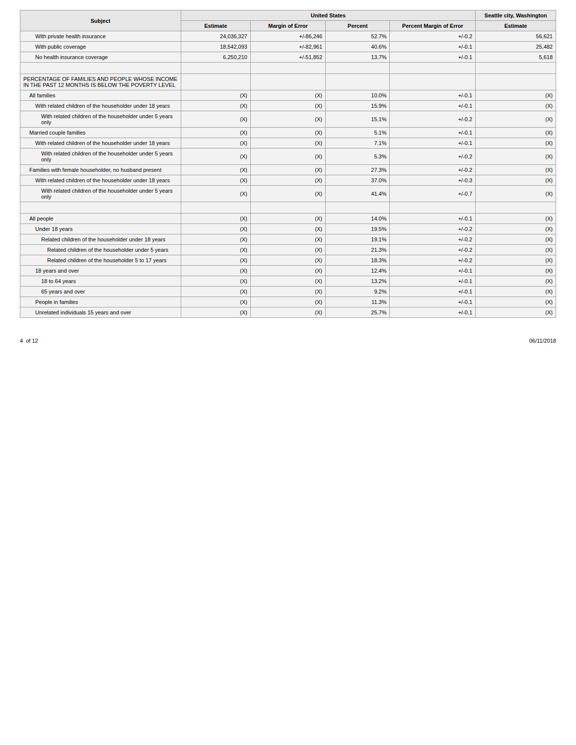| Subject | United States | Seattle city, Washington |
| --- | --- | --- |
| Estimate | Margin of Error | Percent | Percent Margin of Error | Estimate |
| With private health insurance | 24,036,327 | +/-86,246 | 52.7% | +/-0.2 | 56,621 |
| With public coverage | 18,542,093 | +/-82,961 | 40.6% | +/-0.1 | 25,482 |
| No health insurance coverage | 6,250,210 | +/-51,852 | 13.7% | +/-0.1 | 5,618 |
| PERCENTAGE OF FAMILIES AND PEOPLE WHOSE INCOME IN THE PAST 12 MONTHS IS BELOW THE POVERTY LEVEL | | | | | |
| All families | (X) | (X) | 10.0% | +/-0.1 | (X) |
| With related children of the householder under 18 years | (X) | (X) | 15.9% | +/-0.1 | (X) |
| With related children of the householder under 5 years only | (X) | (X) | 15.1% | +/-0.2 | (X) |
| Married couple families | (X) | (X) | 5.1% | +/-0.1 | (X) |
| With related children of the householder under 18 years | (X) | (X) | 7.1% | +/-0.1 | (X) |
| With related children of the householder under 5 years only | (X) | (X) | 5.3% | +/-0.2 | (X) |
| Families with female householder, no husband present | (X) | (X) | 27.3% | +/-0.2 | (X) |
| With related children of the householder under 18 years | (X) | (X) | 37.0% | +/-0.3 | (X) |
| With related children of the householder under 5 years only | (X) | (X) | 41.4% | +/-0.7 | (X) |
| All people | (X) | (X) | 14.0% | +/-0.1 | (X) |
| Under 18 years | (X) | (X) | 19.5% | +/-0.2 | (X) |
| Related children of the householder under 18 years | (X) | (X) | 19.1% | +/-0.2 | (X) |
| Related children of the householder under 5 years | (X) | (X) | 21.3% | +/-0.2 | (X) |
| Related children of the householder 5 to 17 years | (X) | (X) | 18.3% | +/-0.2 | (X) |
| 18 years and over | (X) | (X) | 12.4% | +/-0.1 | (X) |
| 18 to 64 years | (X) | (X) | 13.2% | +/-0.1 | (X) |
| 65 years and over | (X) | (X) | 9.2% | +/-0.1 | (X) |
| People in families | (X) | (X) | 11.3% | +/-0.1 | (X) |
| Unrelated individuals 15 years and over | (X) | (X) | 25.7% | +/-0.1 | (X) |
4 of 12
06/11/2018